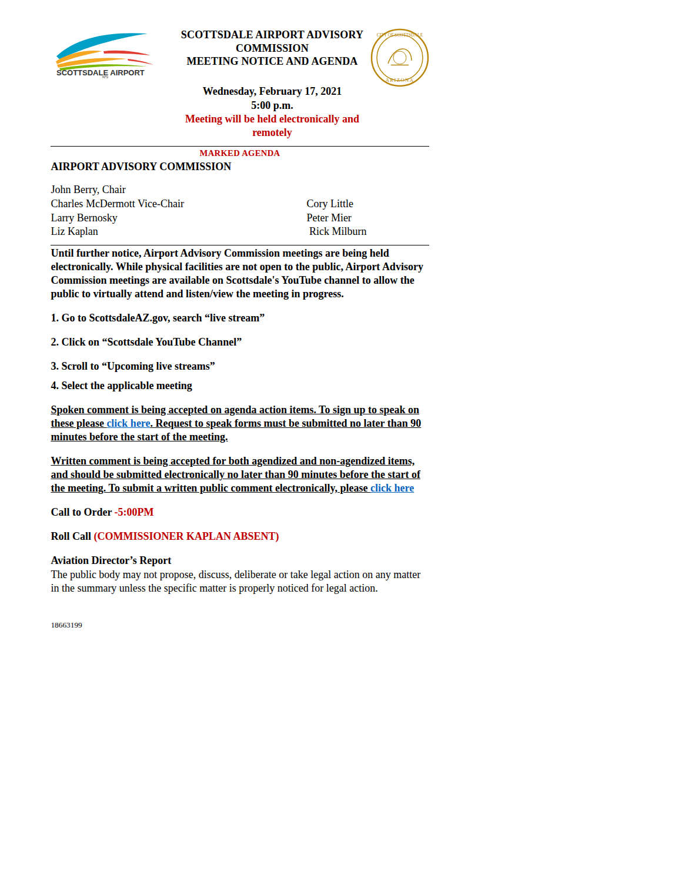| | SCOTTSDALE AIRPORT ADVISORY COMMISSION MEETING NOTICE AND AGENDA Wednesday, February 17, 2021 5:00 p.m. Meeting will be held electronically and remotely | |
MARKED AGENDA
AIRPORT ADVISORY COMMISSION
| John Berry, Chair | |
| Charles McDermott Vice-Chair | Cory Little |
| Larry Bernosky | Peter Mier |
| Liz Kaplan | Rick Milburn |
Until further notice, Airport Advisory Commission meetings are being held electronically. While physical facilities are not open to the public, Airport Advisory Commission meetings are available on Scottsdale's YouTube channel to allow the public to virtually attend and listen/view the meeting in progress.
1. Go to ScottsdaleAZ.gov, search “live stream”
2. Click on “Scottsdale YouTube Channel”
3. Scroll to “Upcoming live streams”
4. Select the applicable meeting
Spoken comment is being accepted on agenda action items. To sign up to speak on these please click here. Request to speak forms must be submitted no later than 90 minutes before the start of the meeting.
Written comment is being accepted for both agendized and non-agendized items, and should be submitted electronically no later than 90 minutes before the start of the meeting. To submit a written public comment electronically, please click here
Call to Order -5:00PM
Roll Call (COMMISSIONER KAPLAN ABSENT)
Aviation Director’s Report
The public body may not propose, discuss, deliberate or take legal action on any matter in the summary unless the specific matter is properly noticed for legal action.
18663199